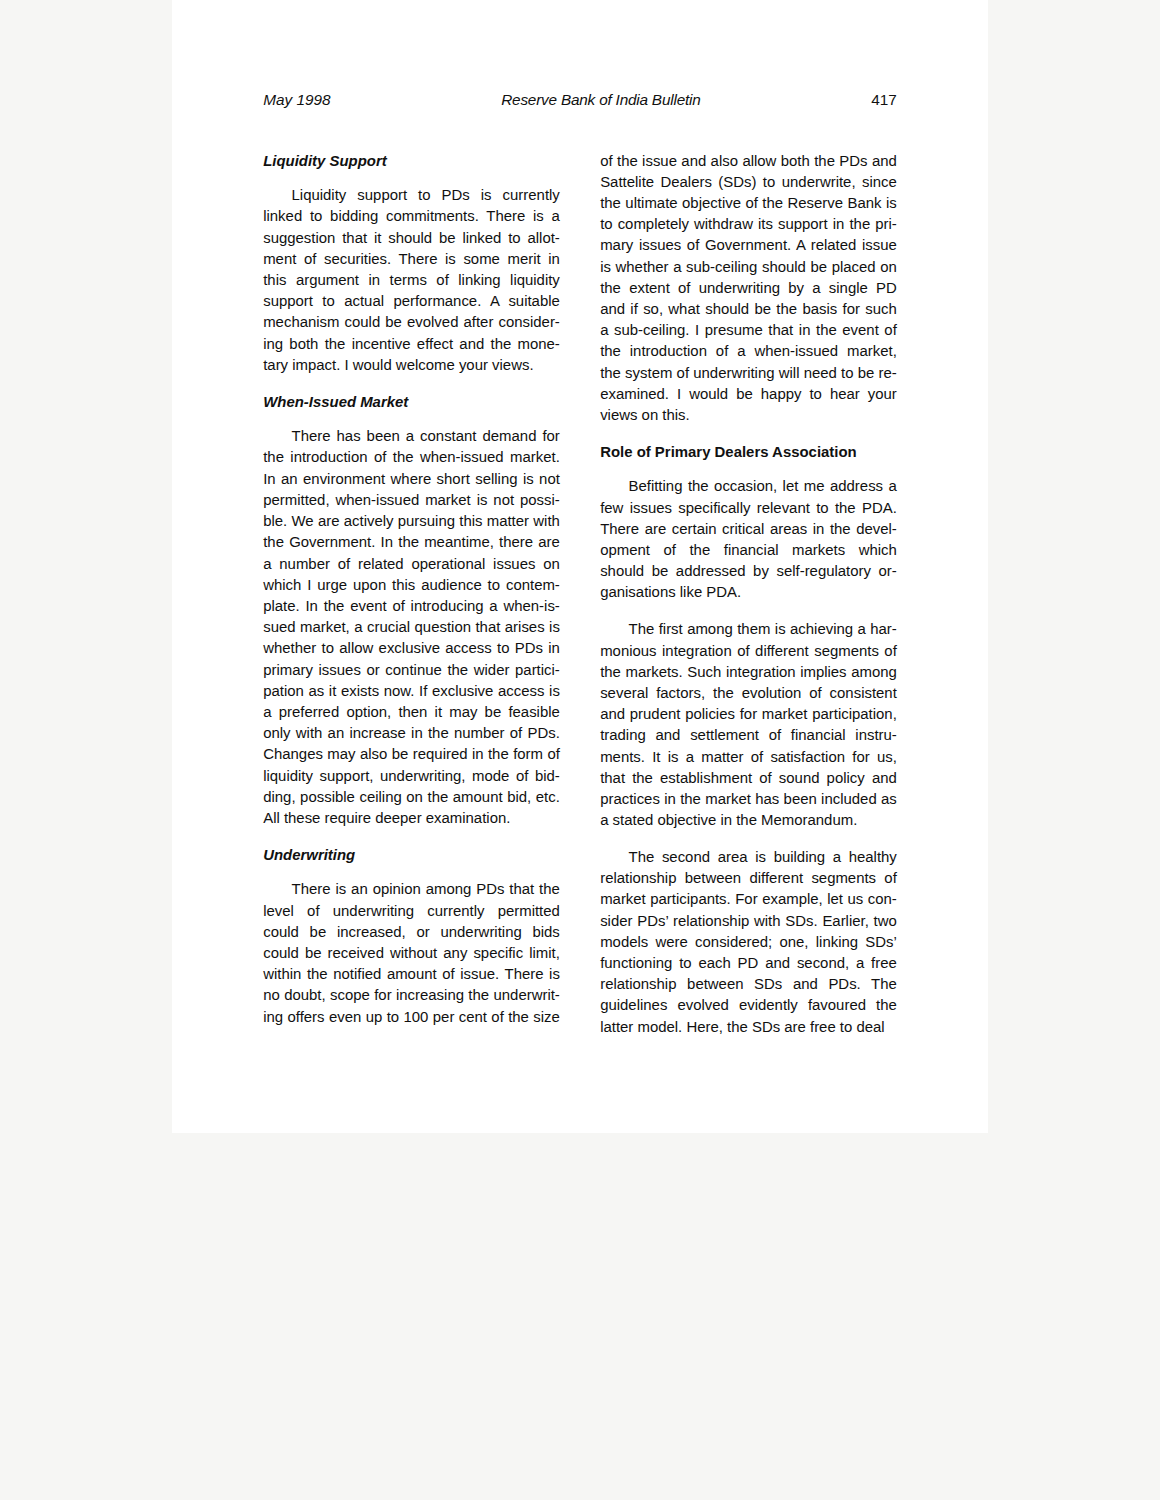May 1998 Reserve Bank of India Bulletin 417
Liquidity Support
Liquidity support to PDs is currently linked to bidding commitments. There is a suggestion that it should be linked to allotment of securities. There is some merit in this argument in terms of linking liquidity support to actual performance. A suitable mechanism could be evolved after considering both the incentive effect and the monetary impact. I would welcome your views.
When-Issued Market
There has been a constant demand for the introduction of the when-issued market. In an environment where short selling is not permitted, when-issued market is not possible. We are actively pursuing this matter with the Government. In the meantime, there are a number of related operational issues on which I urge upon this audience to contemplate. In the event of introducing a when-issued market, a crucial question that arises is whether to allow exclusive access to PDs in primary issues or continue the wider participation as it exists now. If exclusive access is a preferred option, then it may be feasible only with an increase in the number of PDs. Changes may also be required in the form of liquidity support, underwriting, mode of bidding, possible ceiling on the amount bid, etc. All these require deeper examination.
Underwriting
There is an opinion among PDs that the level of underwriting currently permitted could be increased, or underwriting bids could be received without any specific limit, within the notified amount of issue. There is no doubt, scope for increasing the underwriting offers even up to 100 per cent of the size of the issue and also allow both the PDs and Sattelite Dealers (SDs) to underwrite, since the ultimate objective of the Reserve Bank is to completely withdraw its support in the primary issues of Government. A related issue is whether a sub-ceiling should be placed on the extent of underwriting by a single PD and if so, what should be the basis for such a sub-ceiling. I presume that in the event of the introduction of a when-issued market, the system of underwriting will need to be re-examined. I would be happy to hear your views on this.
Role of Primary Dealers Association
Befitting the occasion, let me address a few issues specifically relevant to the PDA. There are certain critical areas in the development of the financial markets which should be addressed by self-regulatory organisations like PDA.
The first among them is achieving a harmonious integration of different segments of the markets. Such integration implies among several factors, the evolution of consistent and prudent policies for market participation, trading and settlement of financial instruments. It is a matter of satisfaction for us, that the establishment of sound policy and practices in the market has been included as a stated objective in the Memorandum.
The second area is building a healthy relationship between different segments of market participants. For example, let us consider PDs’ relationship with SDs. Earlier, two models were considered; one, linking SDs’ functioning to each PD and second, a free relationship between SDs and PDs. The guidelines evolved evidently favoured the latter model. Here, the SDs are free to deal